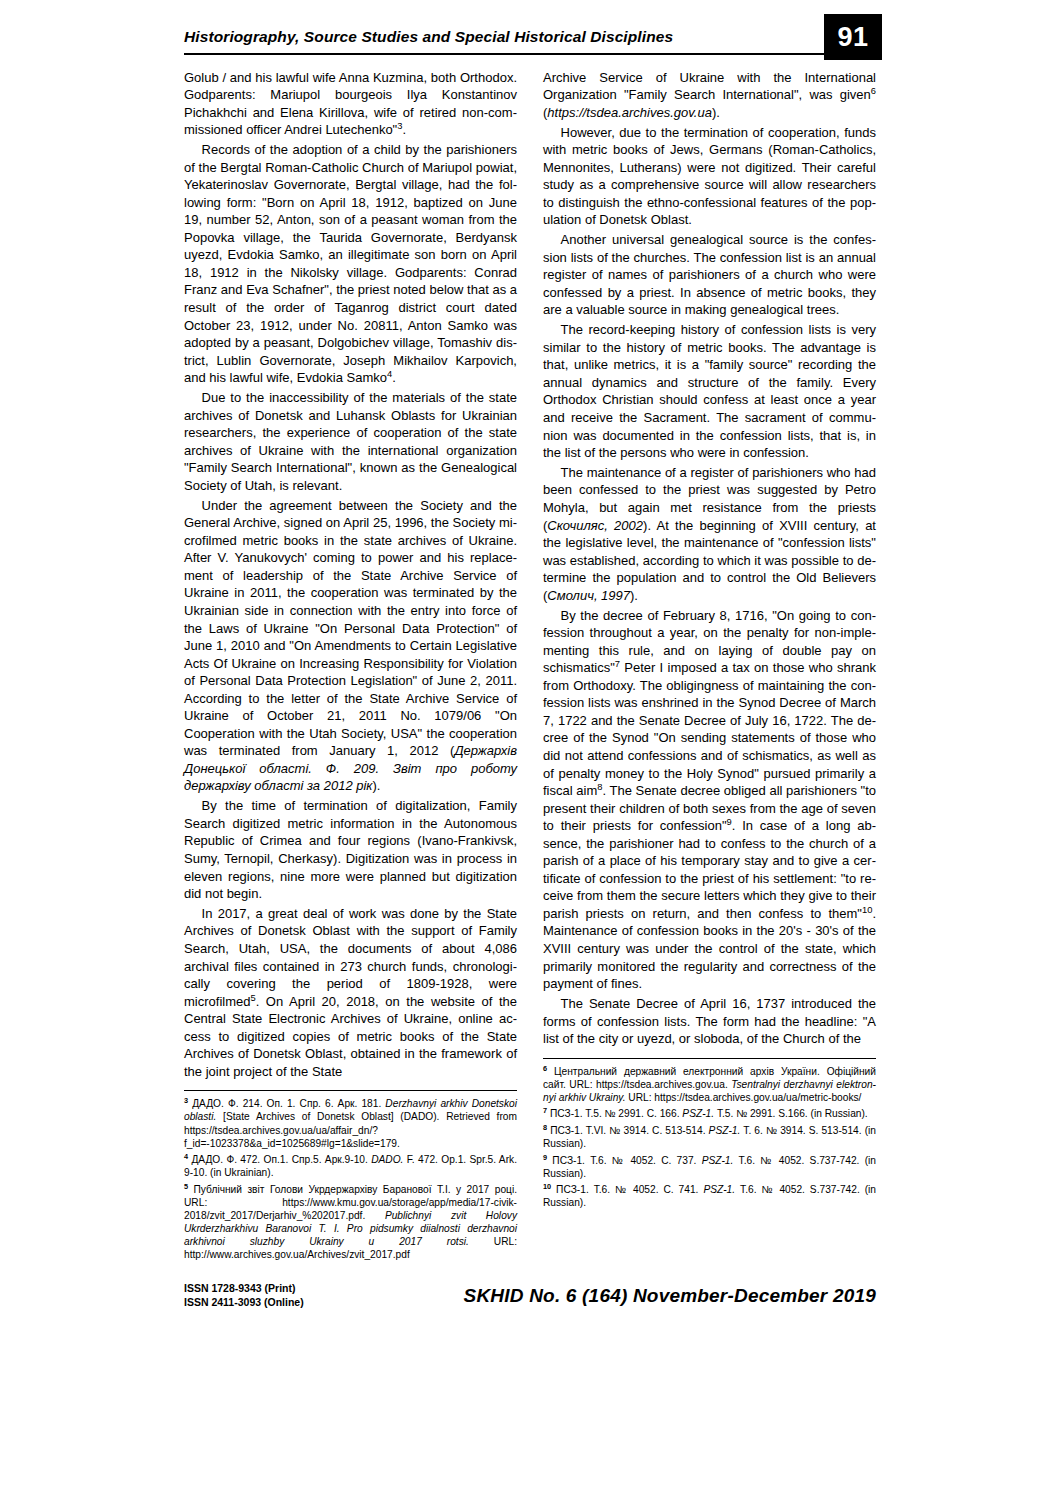Historiography, Source Studies and Special Historical Disciplines
91
Golub / and his lawful wife Anna Kuzmina, both Orthodox. Godparents: Mariupol bourgeois Ilya Konstantinov Pichakhchi and Elena Kirillova, wife of retired non-commissioned officer Andrei Lutechenko"3.
Records of the adoption of a child by the parishioners of the Bergtal Roman-Catholic Church of Mariupol powiat, Yekaterinoslav Governorate, Bergtal village, had the following form: "Born on April 18, 1912, baptized on June 19, number 52, Anton, son of a peasant woman from the Popovka village, the Taurida Governorate, Berdyansk uyezd, Evdokia Samko, an illegitimate son born on April 18, 1912 in the Nikolsky village. Godparents: Conrad Franz and Eva Schafner", the priest noted below that as a result of the order of Taganrog district court dated October 23, 1912, under No. 20811, Anton Samko was adopted by a peasant, Dolgobichev village, Tomashiv district, Lublin Governorate, Joseph Mikhailov Karpovich, and his lawful wife, Evdokia Samko4.
Due to the inaccessibility of the materials of the state archives of Donetsk and Luhansk Oblasts for Ukrainian researchers, the experience of cooperation of the state archives of Ukraine with the international organization "Family Search International", known as the Genealogical Society of Utah, is relevant.
Under the agreement between the Society and the General Archive, signed on April 25, 1996, the Society microfilmed metric books in the state archives of Ukraine. After V. Yanukovych' coming to power and his replacement of leadership of the State Archive Service of Ukraine in 2011, the cooperation was terminated by the Ukrainian side in connection with the entry into force of the Laws of Ukraine "On Personal Data Protection" of June 1, 2010 and "On Amendments to Certain Legislative Acts Of Ukraine on Increasing Responsibility for Violation of Personal Data Protection Legislation" of June 2, 2011. According to the letter of the State Archive Service of Ukraine of October 21, 2011 No. 1079/06 "On Cooperation with the Utah Society, USA" the cooperation was terminated from January 1, 2012 (Держархів Донецької області. Ф. 209. Звіт про роботу держархіву області за 2012 рік).
By the time of termination of digitalization, Family Search digitized metric information in the Autonomous Republic of Crimea and four regions (Ivano-Frankivsk, Sumy, Ternopil, Cherkasy). Digitization was in process in eleven regions, nine more were planned but digitization did not begin.
In 2017, a great deal of work was done by the State Archives of Donetsk Oblast with the support of Family Search, Utah, USA, the documents of about 4,086 archival files contained in 273 church funds, chronologically covering the period of 1809-1928, were microfilmed5. On April 20, 2018, on the website of the Central State Electronic Archives of Ukraine, online access to digitized copies of metric books of the State Archives of Donetsk Oblast, obtained in the framework of the joint project of the State
3 ДАДО. Ф. 214. Оп. 1. Спр. 6. Арк. 181. Derzhavnyi arkhiv Donetskoi oblasti. [State Archives of Donetsk Oblast] (DADO). Retrieved from https://tsdea.archives.gov.ua/ua/affair_dn/?f_id=-1023378&a_id=1025689#lg=1&slide=179.
4 ДАДО. Ф. 472. Оп.1. Спр.5. Арк.9-10. DADO. F. 472. Op.1. Spr.5. Ark. 9-10. (in Ukrainian).
5 Публічний звіт Голови Укрдержархіву Баранової Т.І. у 2017 році. URL: https://www.kmu.gov.ua/storage/app/media/17-civik-2018/zvit_2017/Derjarhiv_%202017.pdf. Publichnyi zvit Holovy Ukrderzharkhivu Baranovoi T. I. Pro pidsumky diialnosti derzhavnoi arkhivnoi sluzhby Ukrainy u 2017 rotsi. URL: http://www.archives.gov.ua/Archives/zvit_2017.pdf
Archive Service of Ukraine with the International Organization "Family Search International", was given6 (https://tsdea.archives.gov.ua).
However, due to the termination of cooperation, funds with metric books of Jews, Germans (Roman-Catholics, Mennonites, Lutherans) were not digitized. Their careful study as a comprehensive source will allow researchers to distinguish the ethno-confessional features of the population of Donetsk Oblast.
Another universal genealogical source is the confession lists of the churches. The confession list is an annual register of names of parishioners of a church who were confessed by a priest. In absence of metric books, they are a valuable source in making genealogical trees.
The record-keeping history of confession lists is very similar to the history of metric books. The advantage is that, unlike metrics, it is a "family source" recording the annual dynamics and structure of the family. Every Orthodox Christian should confess at least once a year and receive the Sacrament. The sacrament of communion was documented in the confession lists, that is, in the list of the persons who were in confession.
The maintenance of a register of parishioners who had been confessed to the priest was suggested by Petro Mohyla, but again met resistance from the priests (Скочиляс, 2002). At the beginning of XVIII century, at the legislative level, the maintenance of "confession lists" was established, according to which it was possible to determine the population and to control the Old Believers (Смолич, 1997).
By the decree of February 8, 1716, "On going to confession throughout a year, on the penalty for non-implementing this rule, and on laying of double pay on schismatics"7 Peter I imposed a tax on those who shrank from Orthodoxy. The obligingness of maintaining the confession lists was enshrined in the Synod Decree of March 7, 1722 and the Senate Decree of July 16, 1722. The decree of the Synod "On sending statements of those who did not attend confessions and of schismatics, as well as of penalty money to the Holy Synod" pursued primarily a fiscal aim8. The Senate decree obliged all parishioners "to present their children of both sexes from the age of seven to their priests for confession"9. In case of a long absence, the parishioner had to confess to the church of a parish of a place of his temporary stay and to give a certificate of confession to the priest of his settlement: "to receive from them the secure letters which they give to their parish priests on return, and then confess to them"10. Maintenance of confession books in the 20's - 30's of the XVIII century was under the control of the state, which primarily monitored the regularity and correctness of the payment of fines.
The Senate Decree of April 16, 1737 introduced the forms of confession lists. The form had the headline: "A list of the city or uyezd, or sloboda, of the Church of the
6 Центральний державний електронний архів України. Офіційний сайт. URL: https://tsdea.archives.gov.ua. Tsentralnyi derzhavnyi elektronnyi arkhiv Ukrainy. URL: https://tsdea.archives.gov.ua/ua/metric-books/
7 ПСЗ-1. Т.5. № 2991. С. 166. PSZ-1. Т.5. № 2991. S.166. (in Russian).
8 ПСЗ-1. Т.VI. № 3914. С. 513-514. PSZ-1. Т. 6. № 3914. S. 513-514. (in Russian).
9 ПСЗ-1. Т.6. № 4052. С. 737. PSZ-1. Т.6. № 4052. S.737-742. (in Russian).
10 ПСЗ-1. Т.6. № 4052. С. 741. PSZ-1. Т.6. № 4052. S.737-742. (in Russian).
ISSN 1728-9343 (Print)
ISSN 2411-3093 (Online)
SKHID No. 6 (164) November-December 2019